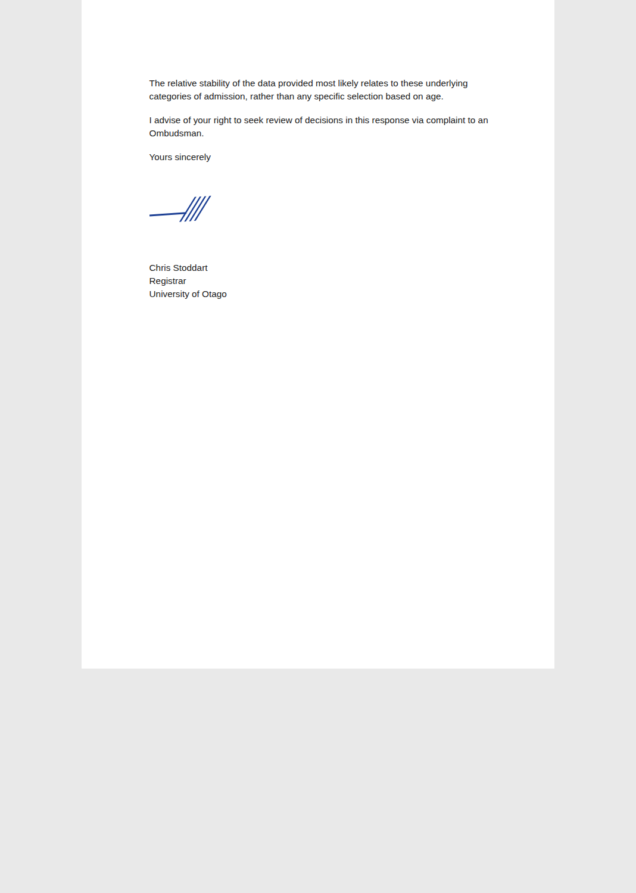The relative stability of the data provided most likely relates to these underlying categories of admission, rather than any specific selection based on age.
I advise of your right to seek review of decisions in this response via complaint to an Ombudsman.
Yours sincerely
—⁄⁄⁄⁄
Chris Stoddart
Registrar
University of Otago